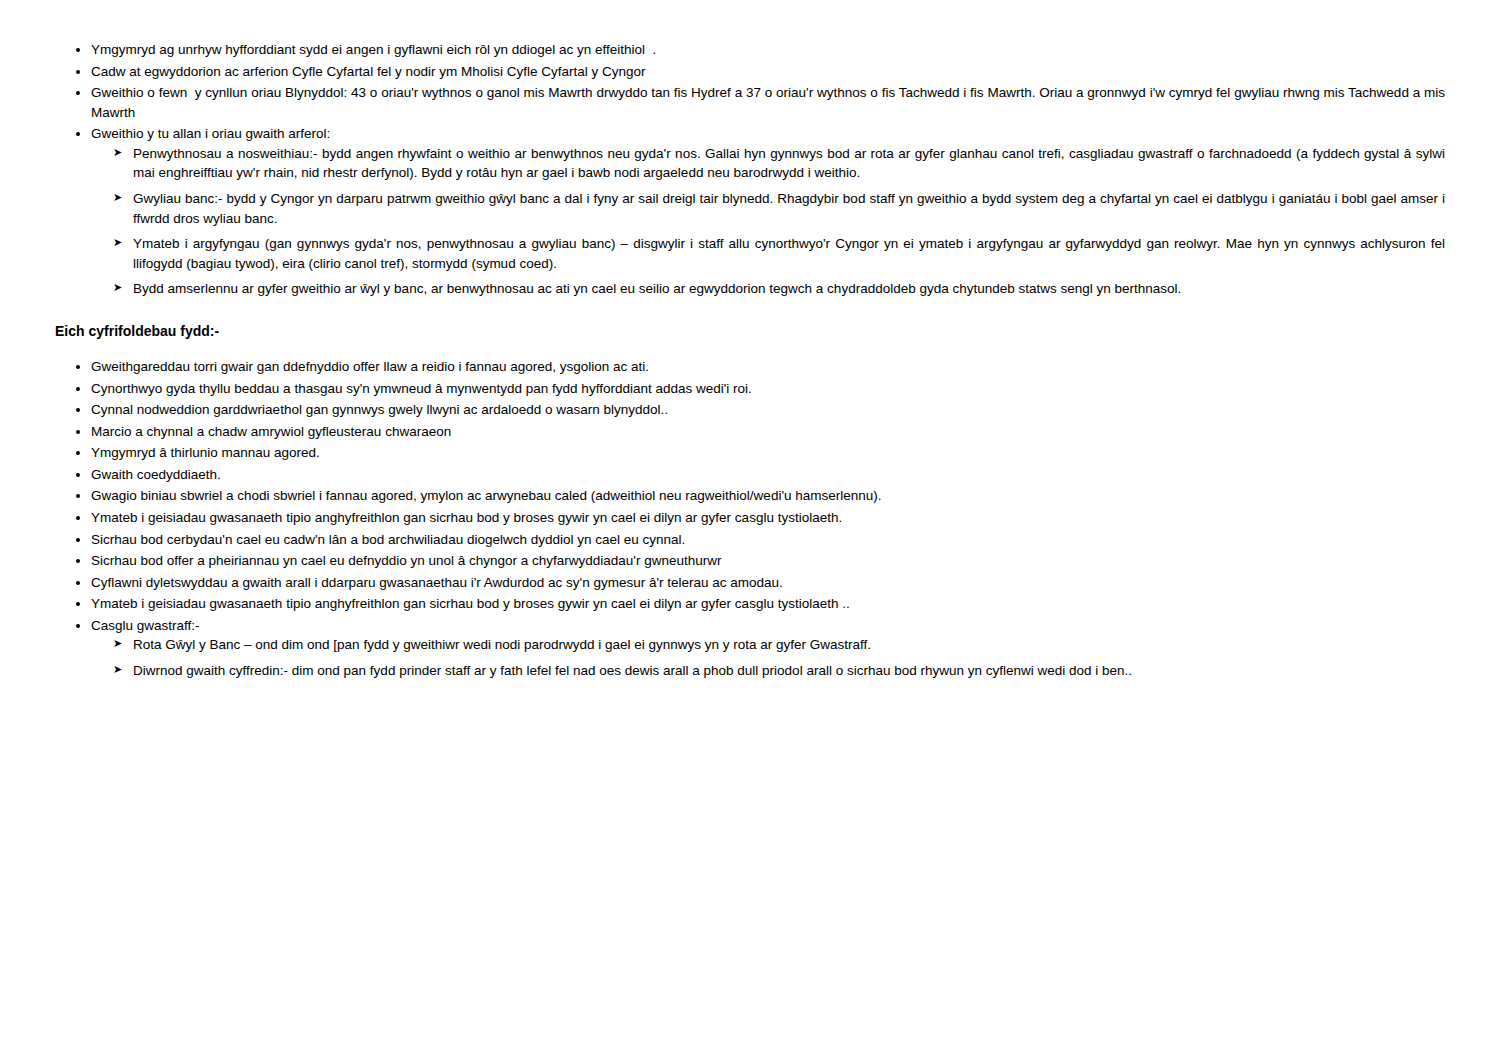Ymgymryd ag unrhyw hyfforddiant sydd ei angen i gyflawni eich rôl yn ddiogel ac yn effeithiol .
Cadw at egwyddorion ac arferion Cyfle Cyfartal fel y nodir ym Mholisi Cyfle Cyfartal y Cyngor
Gweithio o fewn y cynllun oriau Blynyddol: 43 o oriau'r wythnos o ganol mis Mawrth drwyddo tan fis Hydref a 37 o oriau'r wythnos o fis Tachwedd i fis Mawrth. Oriau a gronnwyd i'w cymryd fel gwyliau rhwng mis Tachwedd a mis Mawrth
Gweithio y tu allan i oriau gwaith arferol:
Penwythnosau a nosweithiau:- bydd angen rhywfaint o weithio ar benwythnos neu gyda'r nos. Gallai hyn gynnwys bod ar rota ar gyfer glanhau canol trefi, casgliadau gwastraff o farchnadoedd (a fyddech gystal â sylwi mai enghreifftiau yw'r rhain, nid rhestr derfynol). Bydd y rotâu hyn ar gael i bawb nodi argaeledd neu barodrwydd i weithio.
Gwyliau banc:- bydd y Cyngor yn darparu patrwm gweithio gŵyl banc a dal i fyny ar sail dreigl tair blynedd. Rhagdybir bod staff yn gweithio a bydd system deg a chyfartal yn cael ei datblygu i ganiatáu i bobl gael amser i ffwrdd dros wyliau banc.
Ymateb i argyfyngau (gan gynnwys gyda'r nos, penwythnosau a gwyliau banc) – disgwylir i staff allu cynorthwyo'r Cyngor yn ei ymateb i argyfyngau ar gyfarwyddyd gan reolwyr. Mae hyn yn cynnwys achlysuron fel llifogydd (bagiau tywod), eira (clirio canol tref), stormydd (symud coed).
Bydd amserlennu ar gyfer gweithio ar ŵyl y banc, ar benwythnosau ac ati yn cael eu seilio ar egwyddorion tegwch a chydraddoldeb gyda chytundeb statws sengl yn berthnasol.
Eich cyfrifoldebau fydd:-
Gweithgareddau torri gwair gan ddefnyddio offer llaw a reidio i fannau agored, ysgolion ac ati.
Cynorthwyo gyda thyllu beddau a thasgau sy'n ymwneud â mynwentydd pan fydd hyfforddiant addas wedi'i roi.
Cynnal nodweddion garddwriaethol gan gynnwys gwely llwyni ac ardaloedd o wasarn blynyddol..
Marcio a chynnal a chadw amrywiol gyfleusterau chwaraeon
Ymgymryd â thirlunio mannau agored.
Gwaith coedyddiaeth.
Gwagio biniau sbwriel a chodi sbwriel i fannau agored, ymylon ac arwynebau caled (adweithiol neu ragweithiol/wedi'u hamserlennu).
Ymateb i geisiadau gwasanaeth tipio anghyfreithlon gan sicrhau bod y broses gywir yn cael ei dilyn ar gyfer casglu tystiolaeth.
Sicrhau bod cerbydau'n cael eu cadw'n lân a bod archwiliadau diogelwch dyddiol yn cael eu cynnal.
Sicrhau bod offer a pheiriannau yn cael eu defnyddio yn unol â chyngor a chyfarwyddiadau'r gwneuthurwr
Cyflawni dyletswyddau a gwaith arall i ddarparu gwasanaethau i'r Awdurdod ac sy'n gymesur â'r telerau ac amodau.
Ymateb i geisiadau gwasanaeth tipio anghyfreithlon gan sicrhau bod y broses gywir yn cael ei dilyn ar gyfer casglu tystiolaeth ..
Casglu gwastraff:-
Rota Gŵyl y Banc – ond dim ond [pan fydd y gweithiwr wedi nodi parodrwydd i gael ei gynnwys yn y rota ar gyfer Gwastraff.
Diwrnod gwaith cyffredin:- dim ond pan fydd prinder staff ar y fath lefel fel nad oes dewis arall a phob dull priodol arall o sicrhau bod rhywun yn cyflenwi wedi dod i ben..